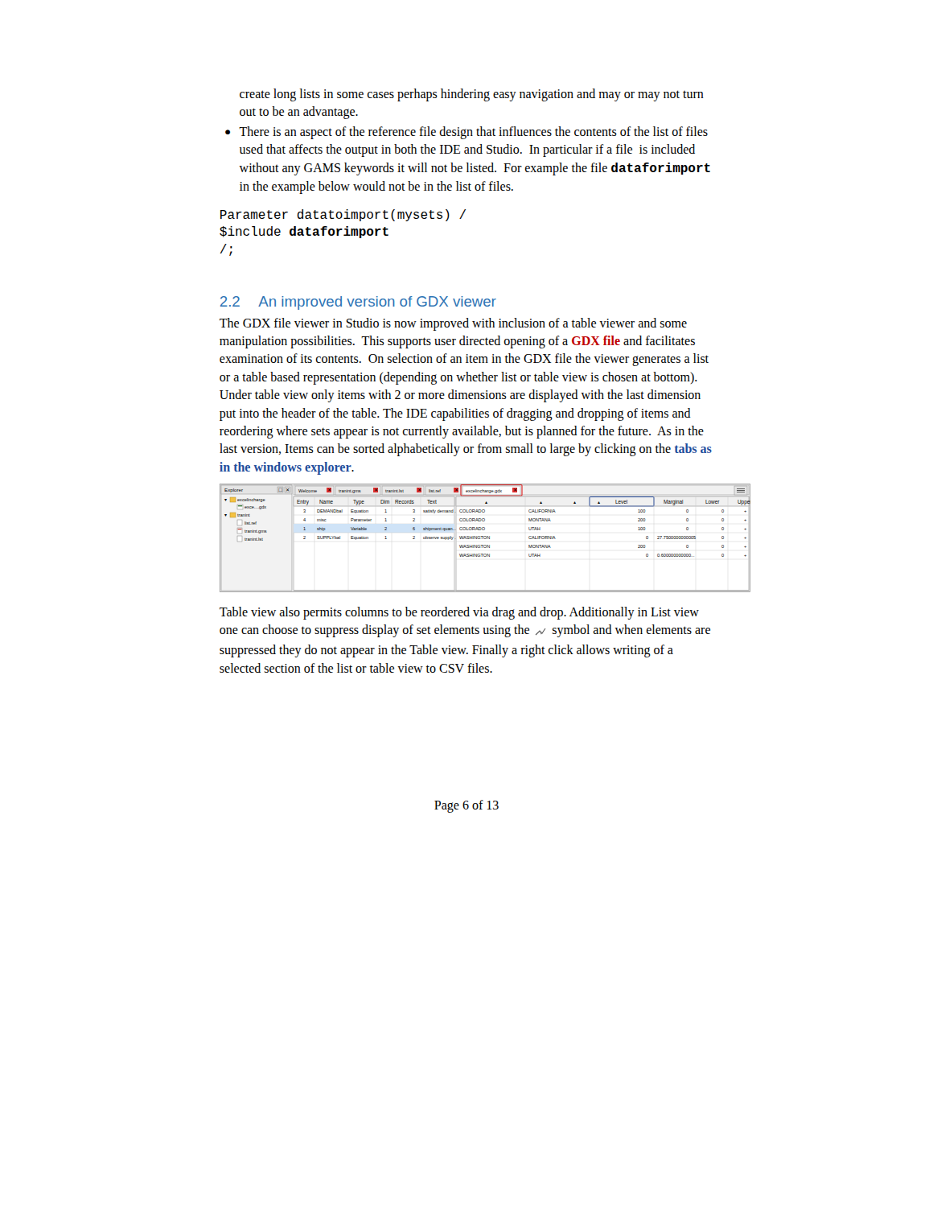create long lists in some cases perhaps hindering easy navigation and may or may not turn out to be an advantage.
There is an aspect of the reference file design that influences the contents of the list of files used that affects the output in both the IDE and Studio. In particular if a file is included without any GAMS keywords it will not be listed. For example the file dataforimport in the example below would not be in the list of files.
Parameter datatoimport(mysets) /
$include dataforimport
/;
2.2 An improved version of GDX viewer
The GDX file viewer in Studio is now improved with inclusion of a table viewer and some manipulation possibilities. This supports user directed opening of a GDX file and facilitates examination of its contents. On selection of an item in the GDX file the viewer generates a list or a table based representation (depending on whether list or table view is chosen at bottom). Under table view only items with 2 or more dimensions are displayed with the last dimension put into the header of the table. The IDE capabilities of dragging and dropping of items and reordering where sets appear is not currently available, but is planned for the future. As in the last version, Items can be sorted alphabetically or from small to large by clicking on the tabs as in the windows explorer.
Explorer ☐ ✕ ▾ excelincharge exce....gdx ▾ tranint list.ref tranint.gms tranint.lst Welcome ✕ tranint.gms ✕ tranint.lst ✕ list.ref ✕ excelincharge.gdx ✕ Entry Name Type Dim Records Text 3 DEMANDbal Equation 1 3 satisfy demand .. 4 misc Parameter 1 2 1 ship Variable 2 6 shipment quan... 2 SUPPLYbal Equation 1 2 observe supply ... ▴ ▴ ▴ ▴ Level Marginal Lower Upper COLORADO CALIFORNIA 100 0 0 + COLORADO MONTANA 200 0 0 + COLORADO UTAH 100 0 0 + WASHINGTON CALIFORNIA 0 27.7500000000005 0 + WASHINGTON MONTANA 200 0 0 + WASHINGTON UTAH 0 0.600000000000... 0 +
Table view also permits columns to be reordered via drag and drop. Additionally in List view one can choose to suppress display of set elements using the symbol and when elements are suppressed they do not appear in the Table view. Finally a right click allows writing of a selected section of the list or table view to CSV files.
Page 6 of 13